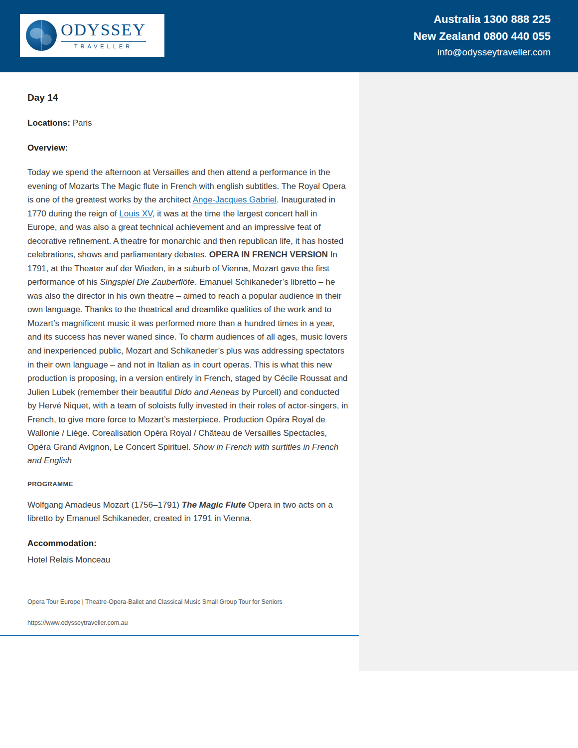ODYSSEY
TRAVELLER
Australia 1300 888 225
New Zealand 0800 440 055
info@odysseytraveller.com
Day 14
Locations: Paris
Overview:
Today we spend the afternoon at Versailles and then attend a performance in the evening of Mozarts The Magic flute in French with english subtitles. The Royal Opera is one of the greatest works by the architect Ange-Jacques Gabriel. Inaugurated in 1770 during the reign of Louis XV, it was at the time the largest concert hall in Europe, and was also a great technical achievement and an impressive feat of decorative refinement. A theatre for monarchic and then republican life, it has hosted celebrations, shows and parliamentary debates. OPERA IN FRENCH VERSION In 1791, at the Theater auf der Wieden, in a suburb of Vienna, Mozart gave the first performance of his Singspiel Die Zauberflöte. Emanuel Schikaneder’s libretto – he was also the director in his own theatre – aimed to reach a popular audience in their own language. Thanks to the theatrical and dreamlike qualities of the work and to Mozart’s magnificent music it was performed more than a hundred times in a year, and its success has never waned since. To charm audiences of all ages, music lovers and inexperienced public, Mozart and Schikaneder’s plus was addressing spectators in their own language – and not in Italian as in court operas. This is what this new production is proposing, in a version entirely in French, staged by Cécile Roussat and Julien Lubek (remember their beautiful Dido and Aeneas by Purcell) and conducted by Hervé Niquet, with a team of soloists fully invested in their roles of actor-singers, in French, to give more force to Mozart’s masterpiece. Production Opéra Royal de Wallonie / Liège. Corealisation Opéra Royal / Château de Versailles Spectacles, Opéra Grand Avignon, Le Concert Spirituel. Show in French with surtitles in French and English
PROGRAMME
Wolfgang Amadeus Mozart (1756–1791) The Magic Flute Opera in two acts on a libretto by Emanuel Schikaneder, created in 1791 in Vienna.
Accommodation:
Hotel Relais Monceau
Opera Tour Europe | Theatre-Opera-Ballet and Classical Music Small Group Tour for Seniors
https://www.odysseytraveller.com.au
11/15